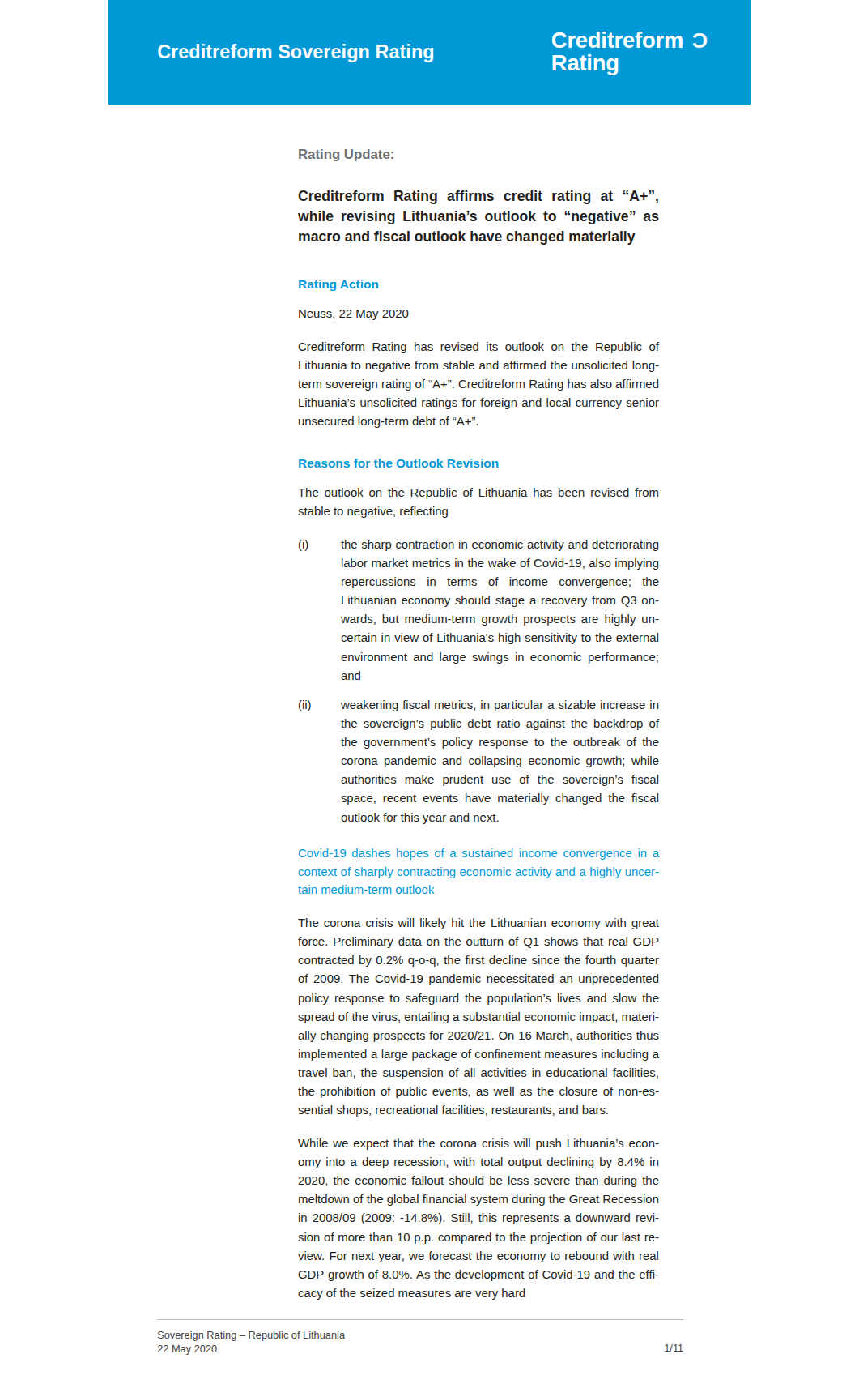Creditreform Sovereign Rating
Creditreform C
Rating
Rating Update:
Creditreform Rating affirms credit rating at “A+”, while revising Lithuania’s outlook to “negative” as macro and fiscal outlook have changed materially
Rating Action
Neuss, 22 May 2020
Creditreform Rating has revised its outlook on the Republic of Lithuania to negative from stable and affirmed the unsolicited long-term sovereign rating of “A+”. Creditreform Rating has also affirmed Lithuania’s unsolicited ratings for foreign and local currency senior unsecured long-term debt of “A+”.
Reasons for the Outlook Revision
The outlook on the Republic of Lithuania has been revised from stable to negative, reflecting
(i) the sharp contraction in economic activity and deteriorating labor market metrics in the wake of Covid-19, also implying repercussions in terms of income convergence; the Lithuanian economy should stage a recovery from Q3 onwards, but medium-term growth prospects are highly uncertain in view of Lithuania's high sensitivity to the external environment and large swings in economic performance; and
(ii) weakening fiscal metrics, in particular a sizable increase in the sovereign’s public debt ratio against the backdrop of the government’s policy response to the outbreak of the corona pandemic and collapsing economic growth; while authorities make prudent use of the sovereign’s fiscal space, recent events have materially changed the fiscal outlook for this year and next.
Covid-19 dashes hopes of a sustained income convergence in a context of sharply contracting economic activity and a highly uncertain medium-term outlook
The corona crisis will likely hit the Lithuanian economy with great force. Preliminary data on the outturn of Q1 shows that real GDP contracted by 0.2% q-o-q, the first decline since the fourth quarter of 2009. The Covid-19 pandemic necessitated an unprecedented policy response to safeguard the population’s lives and slow the spread of the virus, entailing a substantial economic impact, materially changing prospects for 2020/21. On 16 March, authorities thus implemented a large package of confinement measures including a travel ban, the suspension of all activities in educational facilities, the prohibition of public events, as well as the closure of non-essential shops, recreational facilities, restaurants, and bars.
While we expect that the corona crisis will push Lithuania’s economy into a deep recession, with total output declining by 8.4% in 2020, the economic fallout should be less severe than during the meltdown of the global financial system during the Great Recession in 2008/09 (2009: -14.8%). Still, this represents a downward revision of more than 10 p.p. compared to the projection of our last review. For next year, we forecast the economy to rebound with real GDP growth of 8.0%. As the development of Covid-19 and the efficacy of the seized measures are very hard
Sovereign Rating – Republic of Lithuania
22 May 2020
1/11